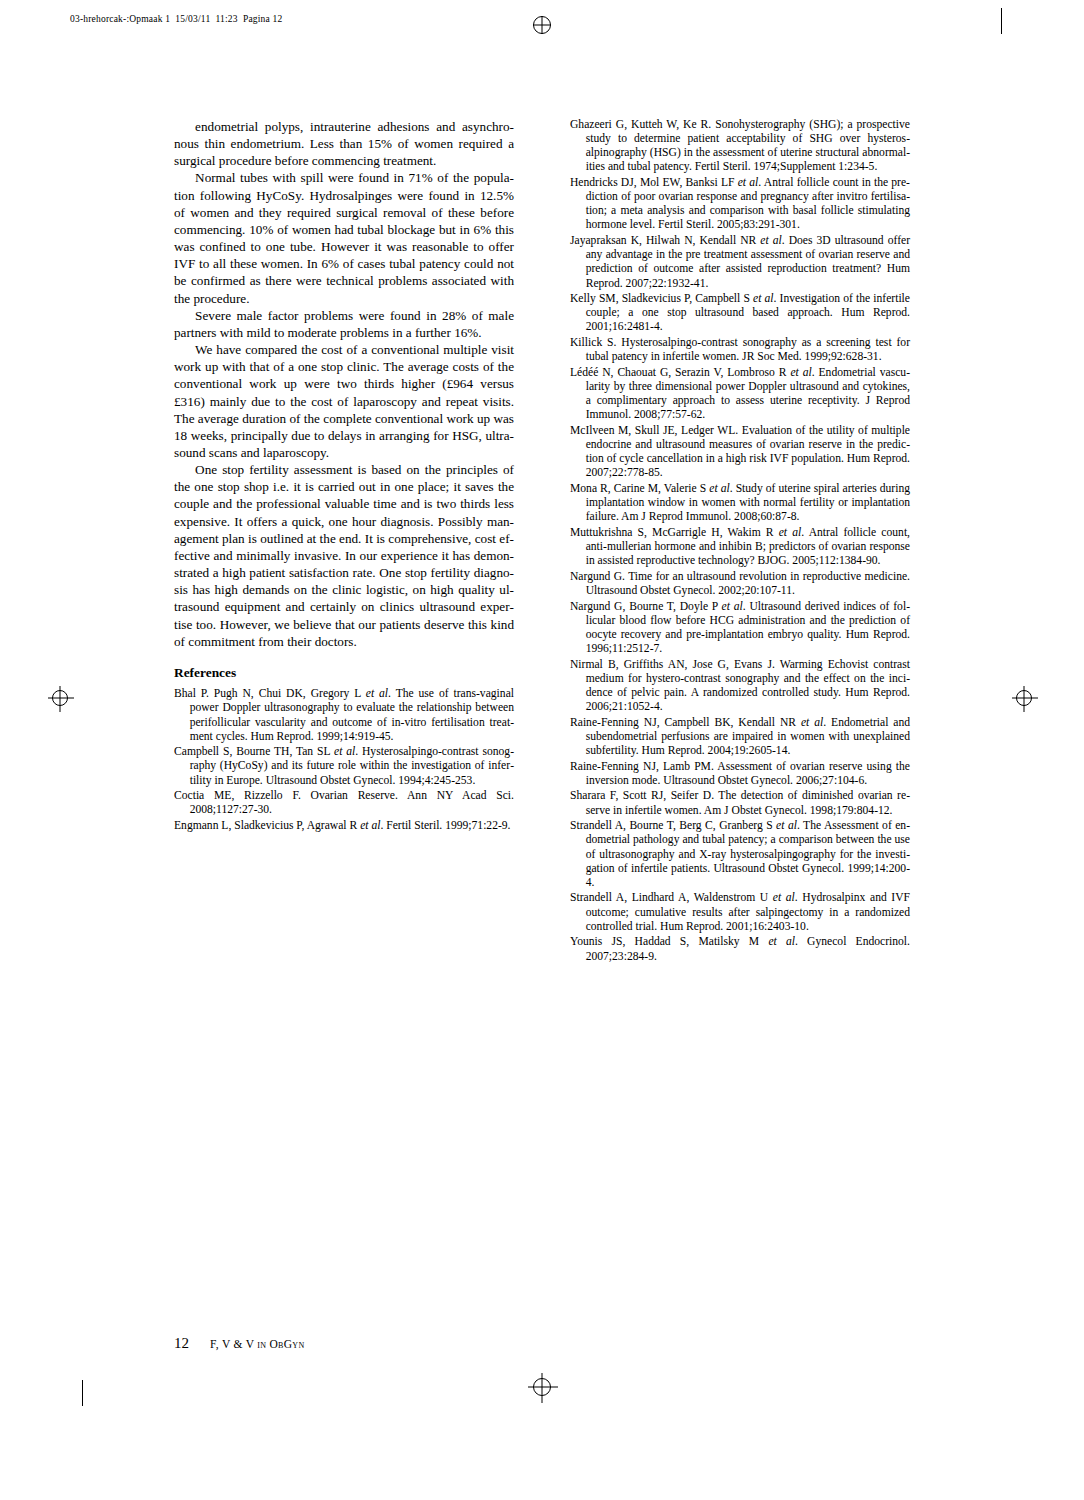03-hrehorcak-:Opmaak 1 15/03/11 11:23 Pagina 12
endometrial polyps, intrauterine adhesions and asynchronous thin endometrium. Less than 15% of women required a surgical procedure before commencing treatment.
Normal tubes with spill were found in 71% of the population following HyCoSy. Hydrosalpinges were found in 12.5% of women and they required surgical removal of these before commencing. 10% of women had tubal blockage but in 6% this was confined to one tube. However it was reasonable to offer IVF to all these women. In 6% of cases tubal patency could not be confirmed as there were technical problems associated with the procedure.
Severe male factor problems were found in 28% of male partners with mild to moderate problems in a further 16%.
We have compared the cost of a conventional multiple visit work up with that of a one stop clinic. The average costs of the conventional work up were two thirds higher (£964 versus £316) mainly due to the cost of laparoscopy and repeat visits. The average duration of the complete conventional work up was 18 weeks, principally due to delays in arranging for HSG, ultrasound scans and laparoscopy.
One stop fertility assessment is based on the principles of the one stop shop i.e. it is carried out in one place; it saves the couple and the professional valuable time and is two thirds less expensive. It offers a quick, one hour diagnosis. Possibly management plan is outlined at the end. It is comprehensive, cost effective and minimally invasive. In our experience it has demonstrated a high patient satisfaction rate. One stop fertility diagnosis has high demands on the clinic logistic, on high quality ultrasound equipment and certainly on clinics ultrasound expertise too. However, we believe that our patients deserve this kind of commitment from their doctors.
References
Bhal P. Pugh N, Chui DK, Gregory L et al. The use of trans-vaginal power Doppler ultrasonography to evaluate the relationship between perifollicular vascularity and outcome of in-vitro fertilisation treatment cycles. Hum Reprod. 1999;14:919-45.
Campbell S, Bourne TH, Tan SL et al. Hysterosalpingo-contrast sonography (HyCoSy) and its future role within the investigation of infertility in Europe. Ultrasound Obstet Gynecol. 1994;4:245-253.
Coctia ME, Rizzello F. Ovarian Reserve. Ann NY Acad Sci. 2008;1127:27-30.
Engmann L, Sladkevicius P, Agrawal R et al. Fertil Steril. 1999;71:22-9.
Ghazeeri G, Kutteh W, Ke R. Sonohysterography (SHG); a prospective study to determine patient acceptability of SHG over hysterosalpinography (HSG) in the assessment of uterine structural abnormalities and tubal patency. Fertil Steril. 1974;Supplement 1:234-5.
Hendricks DJ, Mol EW, Banksi LF et al. Antral follicle count in the prediction of poor ovarian response and pregnancy after invitro fertilisation; a meta analysis and comparison with basal follicle stimulating hormone level. Fertil Steril. 2005;83:291-301.
Jayapraksan K, Hilwah N, Kendall NR et al. Does 3D ultrasound offer any advantage in the pre treatment assessment of ovarian reserve and prediction of outcome after assisted reproduction treatment? Hum Reprod. 2007;22:1932-41.
Kelly SM, Sladkevicius P, Campbell S et al. Investigation of the infertile couple; a one stop ultrasound based approach. Hum Reprod. 2001;16:2481-4.
Killick S. Hysterosalpingo-contrast sonography as a screening test for tubal patency in infertile women. JR Soc Med. 1999;92:628-31.
Lédéé N, Chaouat G, Serazin V, Lombroso R et al. Endometrial vascularity by three dimensional power Doppler ultrasound and cytokines, a complimentary approach to assess uterine receptivity. J Reprod Immunol. 2008;77:57-62.
McIlveen M, Skull JE, Ledger WL. Evaluation of the utility of multiple endocrine and ultrasound measures of ovarian reserve in the prediction of cycle cancellation in a high risk IVF population. Hum Reprod. 2007;22:778-85.
Mona R, Carine M, Valerie S et al. Study of uterine spiral arteries during implantation window in women with normal fertility or implantation failure. Am J Reprod Immunol. 2008;60:87-8.
Muttukrishna S, McGarrigle H, Wakim R et al. Antral follicle count, anti-mullerian hormone and inhibin B; predictors of ovarian response in assisted reproductive technology? BJOG. 2005;112:1384-90.
Nargund G. Time for an ultrasound revolution in reproductive medicine. Ultrasound Obstet Gynecol. 2002;20:107-11.
Nargund G, Bourne T, Doyle P et al. Ultrasound derived indices of follicular blood flow before HCG administration and the prediction of oocyte recovery and pre-implantation embryo quality. Hum Reprod. 1996;11:2512-7.
Nirmal B, Griffiths AN, Jose G, Evans J. Warming Echovist contrast medium for hystero-contrast sonography and the effect on the incidence of pelvic pain. A randomized controlled study. Hum Reprod. 2006;21:1052-4.
Raine-Fenning NJ, Campbell BK, Kendall NR et al. Endometrial and subendometrial perfusions are impaired in women with unexplained subfertility. Hum Reprod. 2004;19:2605-14.
Raine-Fenning NJ, Lamb PM. Assessment of ovarian reserve using the inversion mode. Ultrasound Obstet Gynecol. 2006;27:104-6.
Sharara F, Scott RJ, Seifer D. The detection of diminished ovarian reserve in infertile women. Am J Obstet Gynecol. 1998;179:804-12.
Strandell A, Bourne T, Berg C, Granberg S et al. The Assessment of endometrial pathology and tubal patency; a comparison between the use of ultrasonography and X-ray hysterosalpingography for the investigation of infertile patients. Ultrasound Obstet Gynecol. 1999;14:200-4.
Strandell A, Lindhard A, Waldenstrom U et al. Hydrosalpinx and IVF outcome; cumulative results after salpingectomy in a randomized controlled trial. Hum Reprod. 2001;16:2403-10.
Younis JS, Haddad S, Matilsky M et al. Gynecol Endocrinol. 2007;23:284-9.
12
F, V & V in Ob Gyn